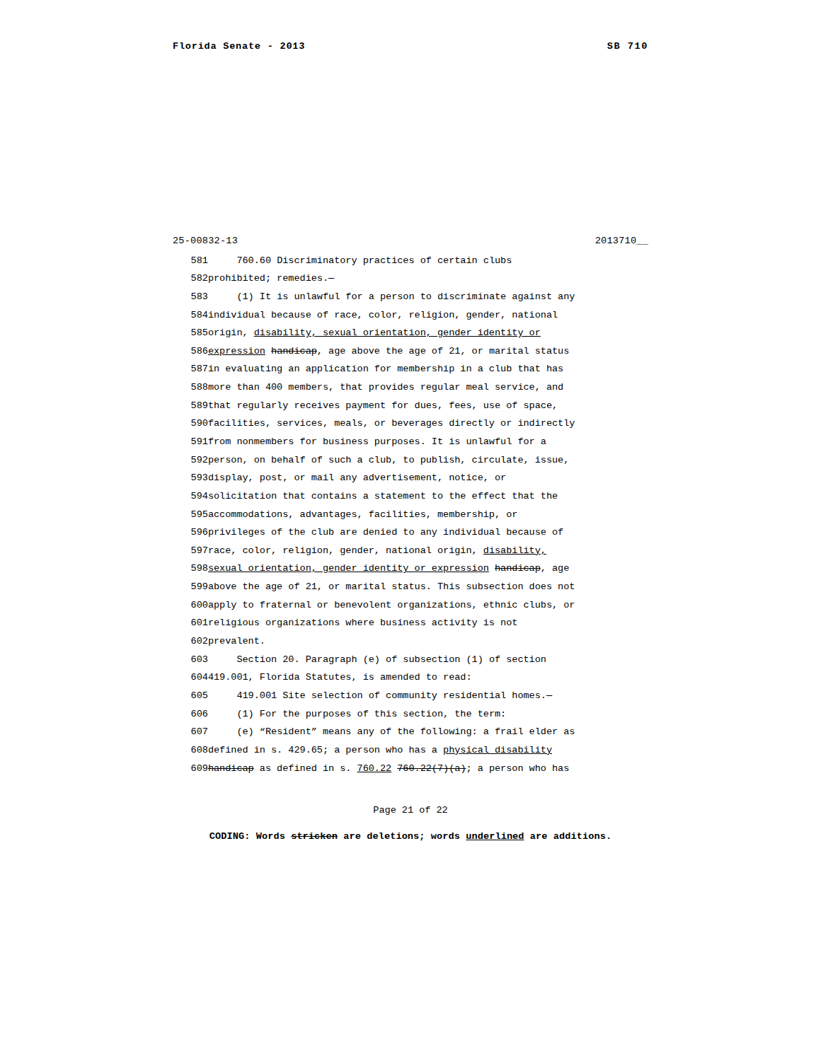Florida Senate - 2013 SB 710
25-00832-13 2013710__
| 581 | 760.60 Discriminatory practices of certain clubs |
| 582 | prohibited; remedies.— |
| 583 | (1) It is unlawful for a person to discriminate against any |
| 584 | individual because of race, color, religion, gender, national |
| 585 | origin, disability, sexual orientation, gender identity or |
| 586 | expression handicap , age above the age of 21, or marital status |
| 587 | in evaluating an application for membership in a club that has |
| 588 | more than 400 members, that provides regular meal service, and |
| 589 | that regularly receives payment for dues, fees, use of space, |
| 590 | facilities, services, meals, or beverages directly or indirectly |
| 591 | from nonmembers for business purposes. It is unlawful for a |
| 592 | person, on behalf of such a club, to publish, circulate, issue, |
| 593 | display, post, or mail any advertisement, notice, or |
| 594 | solicitation that contains a statement to the effect that the |
| 595 | accommodations, advantages, facilities, membership, or |
| 596 | privileges of the club are denied to any individual because of |
| 597 | race, color, religion, gender, national origin, disability, |
| 598 | sexual orientation, gender identity or expression handicap , age |
| 599 | above the age of 21, or marital status. This subsection does not |
| 600 | apply to fraternal or benevolent organizations, ethnic clubs, or |
| 601 | religious organizations where business activity is not |
| 602 | prevalent. |
| 603 | Section 20. Paragraph (e) of subsection (1) of section |
| 604 | 419.001, Florida Statutes, is amended to read: |
| 605 | 419.001 Site selection of community residential homes.— |
| 606 | (1) For the purposes of this section, the term: |
| 607 | (e) “Resident” means any of the following: a frail elder as |
| 608 | defined in s. 429.65; a person who has a physical disability |
| 609 | handicap as defined in s. 760.22 760.22(7)(a) ; a person who has |
Page 21 of 22
CODING: Words stricken are deletions; words underlined are additions.